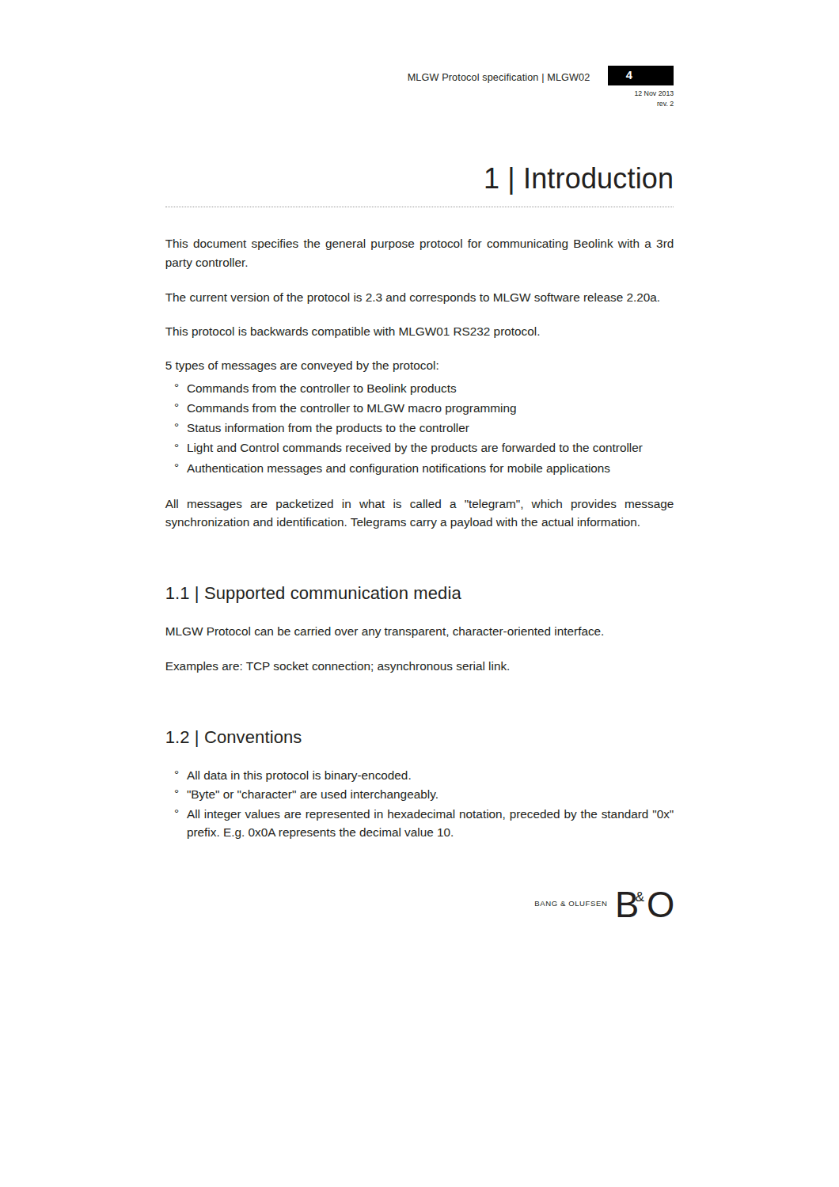MLGW Protocol specification | MLGW02
4
12 Nov 2013
rev. 2
1 | Introduction
This document specifies the general purpose protocol for communicating Beolink with a 3rd party controller.
The current version of the protocol is 2.3 and corresponds to MLGW software release 2.20a.
This protocol is backwards compatible with MLGW01 RS232 protocol.
5 types of messages are conveyed by the protocol:
Commands from the controller to Beolink products
Commands from the controller to MLGW macro programming
Status information from the products to the controller
Light and Control commands received by the products are forwarded to the controller
Authentication messages and configuration notifications for mobile applications
All messages are packetized in what is called a "telegram", which provides message synchronization and identification. Telegrams carry a payload with the actual information.
1.1 | Supported communication media
MLGW Protocol can be carried over any transparent, character-oriented interface.
Examples are: TCP socket connection; asynchronous serial link.
1.2 | Conventions
All data in this protocol is binary-encoded.
"Byte" or "character" are used interchangeably.
All integer values are represented in hexadecimal notation, preceded by the standard "0x" prefix. E.g. 0x0A represents the decimal value 10.
BANG & OLUFSEN B&O